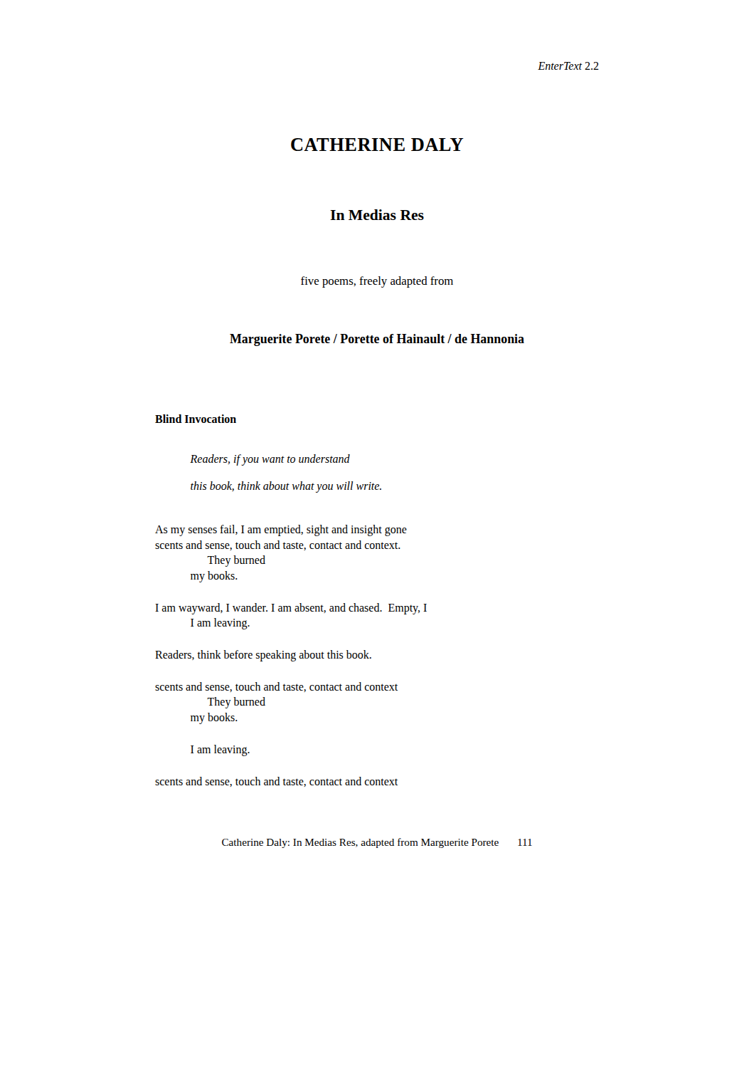EnterText 2.2
CATHERINE DALY
In Medias Res
five poems, freely adapted from
Marguerite Porete / Porette of Hainault / de Hannonia
Blind Invocation
Readers, if you want to understand
this book, think about what you will write.
As my senses fail, I am emptied, sight and insight gone
scents and sense, touch and taste, contact and context.
They burned
my books.
I am wayward, I wander. I am absent, and chased. Empty, I
I am leaving.
Readers, think before speaking about this book.
scents and sense, touch and taste, contact and context
They burned
my books.
I am leaving.
scents and sense, touch and taste, contact and context
Catherine Daly: In Medias Res, adapted from Marguerite Porete111